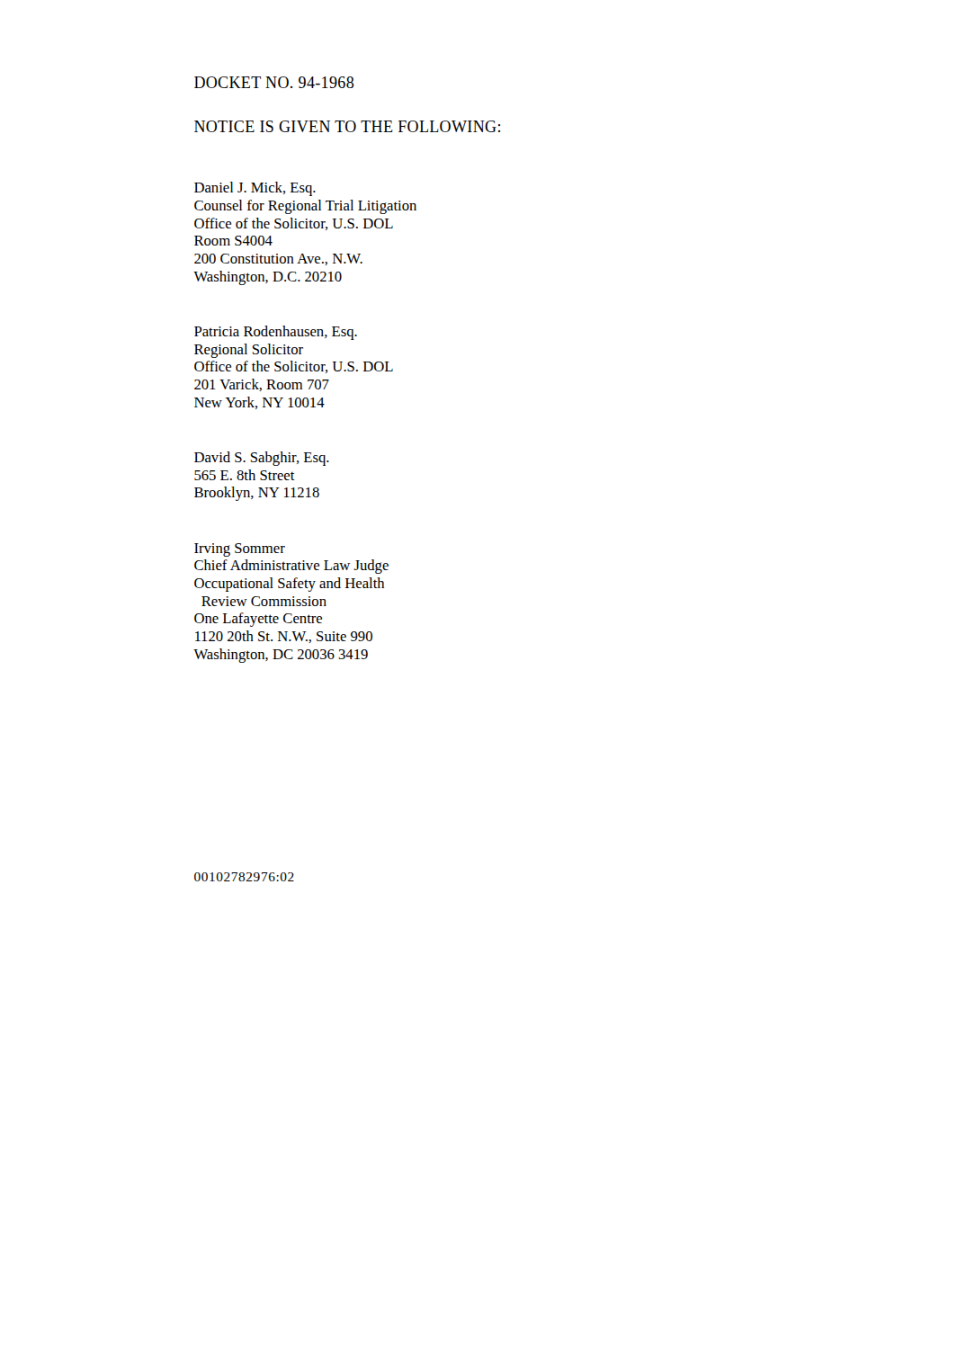DOCKET NO. 94-1968
NOTICE IS GIVEN TO THE FOLLOWING:
Daniel J. Mick, Esq.
Counsel for Regional Trial Litigation
Office of the Solicitor, U.S. DOL
Room S4004
200 Constitution Ave., N.W.
Washington, D.C. 20210
Patricia Rodenhausen, Esq.
Regional Solicitor
Office of the Solicitor, U.S. DOL
201 Varick, Room 707
New York, NY 10014
David S. Sabghir, Esq.
565 E. 8th Street
Brooklyn, NY 11218
Irving Sommer
Chief Administrative Law Judge
Occupational Safety and Health
Review Commission
One Lafayette Centre
1120 20th St. N.W., Suite 990
Washington, DC 20036 3419
00102782976:02